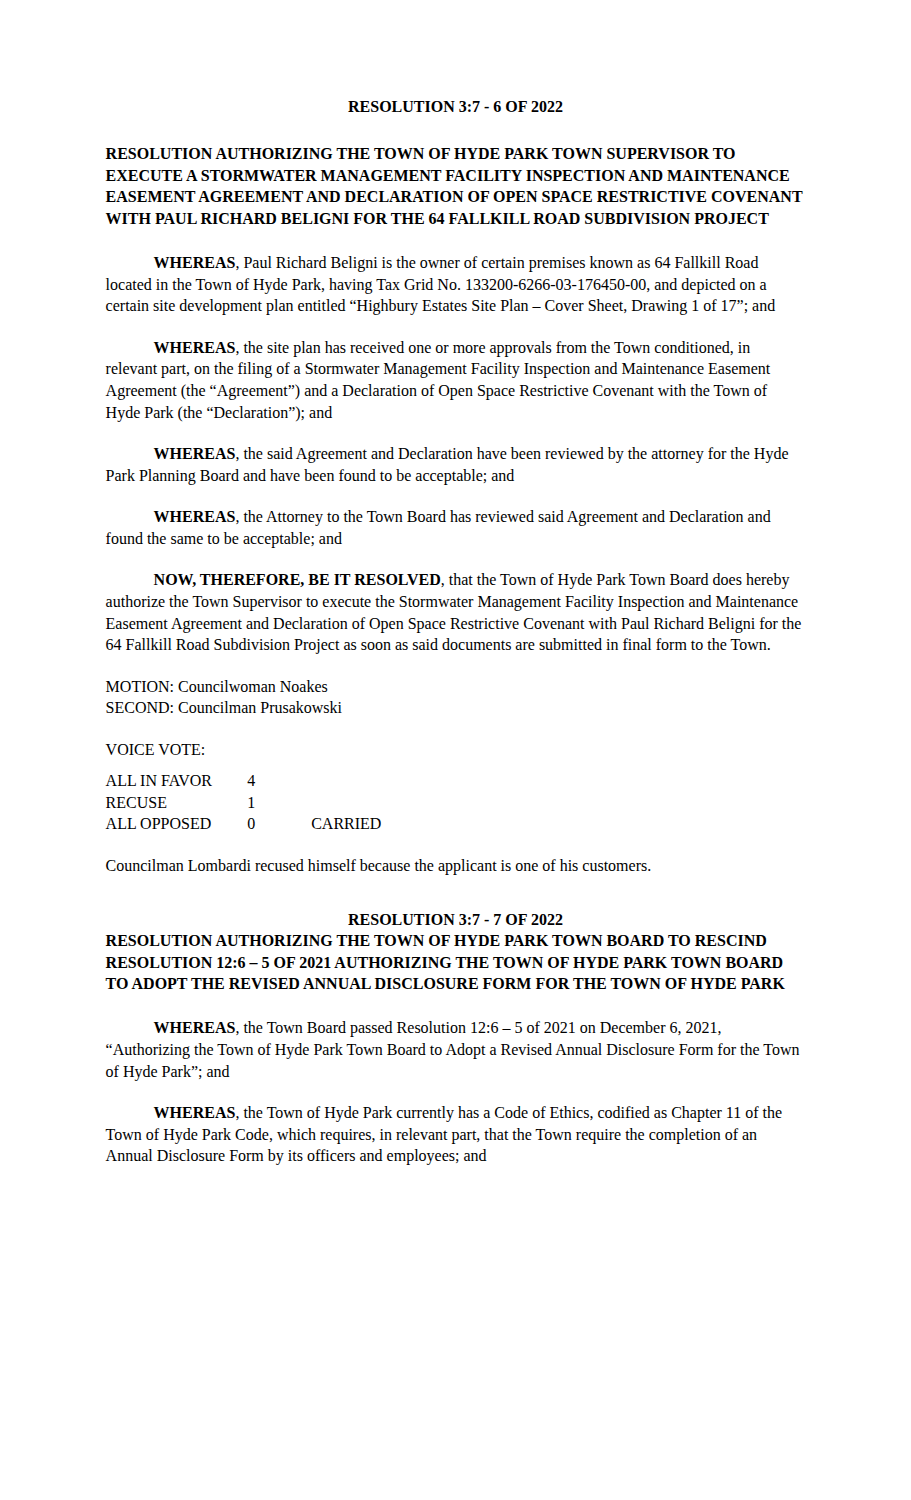RESOLUTION 3:7 - 6 OF 2022
RESOLUTION AUTHORIZING THE TOWN OF HYDE PARK TOWN SUPERVISOR TO EXECUTE A STORMWATER MANAGEMENT FACILITY INSPECTION AND MAINTENANCE EASEMENT AGREEMENT AND DECLARATION OF OPEN SPACE RESTRICTIVE COVENANT WITH PAUL RICHARD BELIGNI FOR THE 64 FALLKILL ROAD SUBDIVISION PROJECT
WHEREAS, Paul Richard Beligni is the owner of certain premises known as 64 Fallkill Road located in the Town of Hyde Park, having Tax Grid No. 133200-6266-03-176450-00, and depicted on a certain site development plan entitled “Highbury Estates Site Plan – Cover Sheet, Drawing 1 of 17”; and
WHEREAS, the site plan has received one or more approvals from the Town conditioned, in relevant part, on the filing of a Stormwater Management Facility Inspection and Maintenance Easement Agreement (the “Agreement”) and a Declaration of Open Space Restrictive Covenant with the Town of Hyde Park (the “Declaration”); and
WHEREAS, the said Agreement and Declaration have been reviewed by the attorney for the Hyde Park Planning Board and have been found to be acceptable; and
WHEREAS, the Attorney to the Town Board has reviewed said Agreement and Declaration and found the same to be acceptable; and
NOW, THEREFORE, BE IT RESOLVED, that the Town of Hyde Park Town Board does hereby authorize the Town Supervisor to execute the Stormwater Management Facility Inspection and Maintenance Easement Agreement and Declaration of Open Space Restrictive Covenant with Paul Richard Beligni for the 64 Fallkill Road Subdivision Project as soon as said documents are submitted in final form to the Town.
MOTION: Councilwoman Noakes
SECOND: Councilman Prusakowski
VOICE VOTE:
| ALL IN FAVOR | 4 | |
| RECUSE | 1 | |
| ALL OPPOSED | 0 | CARRIED |
Councilman Lombardi recused himself because the applicant is one of his customers.
RESOLUTION 3:7 - 7 OF 2022
RESOLUTION AUTHORIZING THE TOWN OF HYDE PARK TOWN BOARD TO RESCIND RESOLUTION 12:6 – 5 OF 2021 AUTHORIZING THE TOWN OF HYDE PARK TOWN BOARD TO ADOPT THE REVISED ANNUAL DISCLOSURE FORM FOR THE TOWN OF HYDE PARK
WHEREAS, the Town Board passed Resolution 12:6 – 5 of 2021 on December 6, 2021, “Authorizing the Town of Hyde Park Town Board to Adopt a Revised Annual Disclosure Form for the Town of Hyde Park”; and
WHEREAS, the Town of Hyde Park currently has a Code of Ethics, codified as Chapter 11 of the Town of Hyde Park Code, which requires, in relevant part, that the Town require the completion of an Annual Disclosure Form by its officers and employees; and